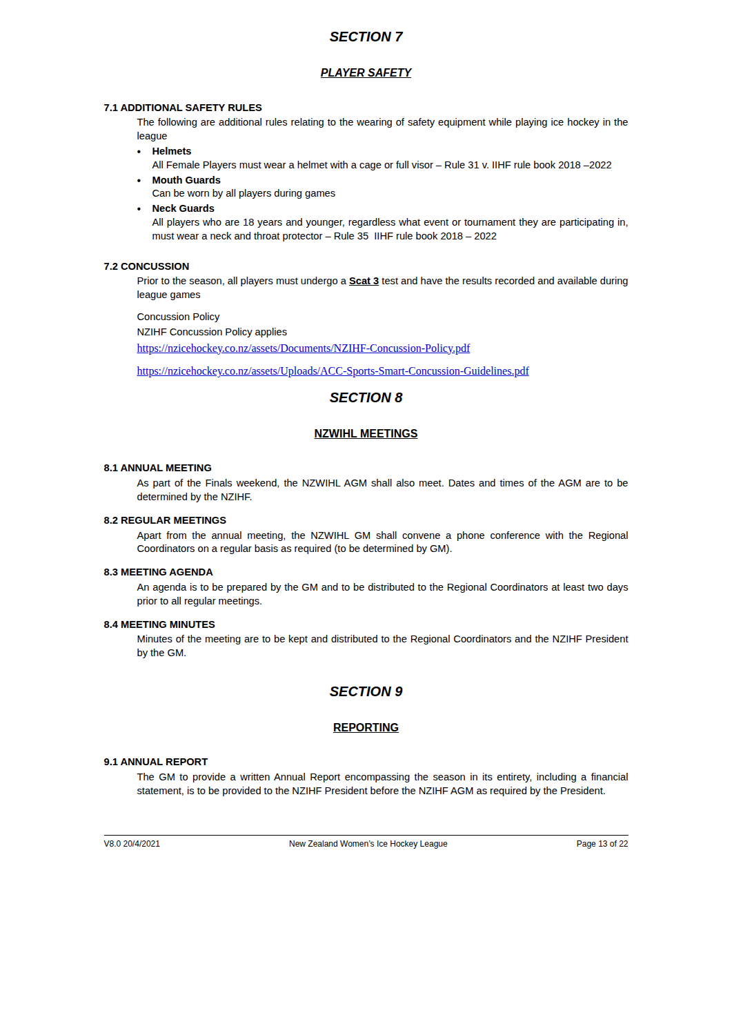SECTION 7
PLAYER SAFETY
7.1 ADDITIONAL SAFETY RULES
The following are additional rules relating to the wearing of safety equipment while playing ice hockey in the league
Helmets All Female Players must wear a helmet with a cage or full visor – Rule 31 v. IIHF rule book 2018 –2022
Mouth Guards Can be worn by all players during games
Neck Guards All players who are 18 years and younger, regardless what event or tournament they are participating in, must wear a neck and throat protector – Rule 35 IIHF rule book 2018 – 2022
7.2 CONCUSSION
Prior to the season, all players must undergo a Scat 3 test and have the results recorded and available during league games
Concussion Policy
NZIHF Concussion Policy applies
https://nzicehockey.co.nz/assets/Documents/NZIHF-Concussion-Policy.pdf
https://nzicehockey.co.nz/assets/Uploads/ACC-Sports-Smart-Concussion-Guidelines.pdf
SECTION 8
NZWIHL MEETINGS
8.1 ANNUAL MEETING
As part of the Finals weekend, the NZWIHL AGM shall also meet. Dates and times of the AGM are to be determined by the NZIHF.
8.2 REGULAR MEETINGS
Apart from the annual meeting, the NZWIHL GM shall convene a phone conference with the Regional Coordinators on a regular basis as required (to be determined by GM).
8.3 MEETING AGENDA
An agenda is to be prepared by the GM and to be distributed to the Regional Coordinators at least two days prior to all regular meetings.
8.4 MEETING MINUTES
Minutes of the meeting are to be kept and distributed to the Regional Coordinators and the NZIHF President by the GM.
SECTION 9
REPORTING
9.1 ANNUAL REPORT
The GM to provide a written Annual Report encompassing the season in its entirety, including a financial statement, is to be provided to the NZIHF President before the NZIHF AGM as required by the President.
V8.0 20/4/2021 New Zealand Women’s Ice Hockey League Page 13 of 22